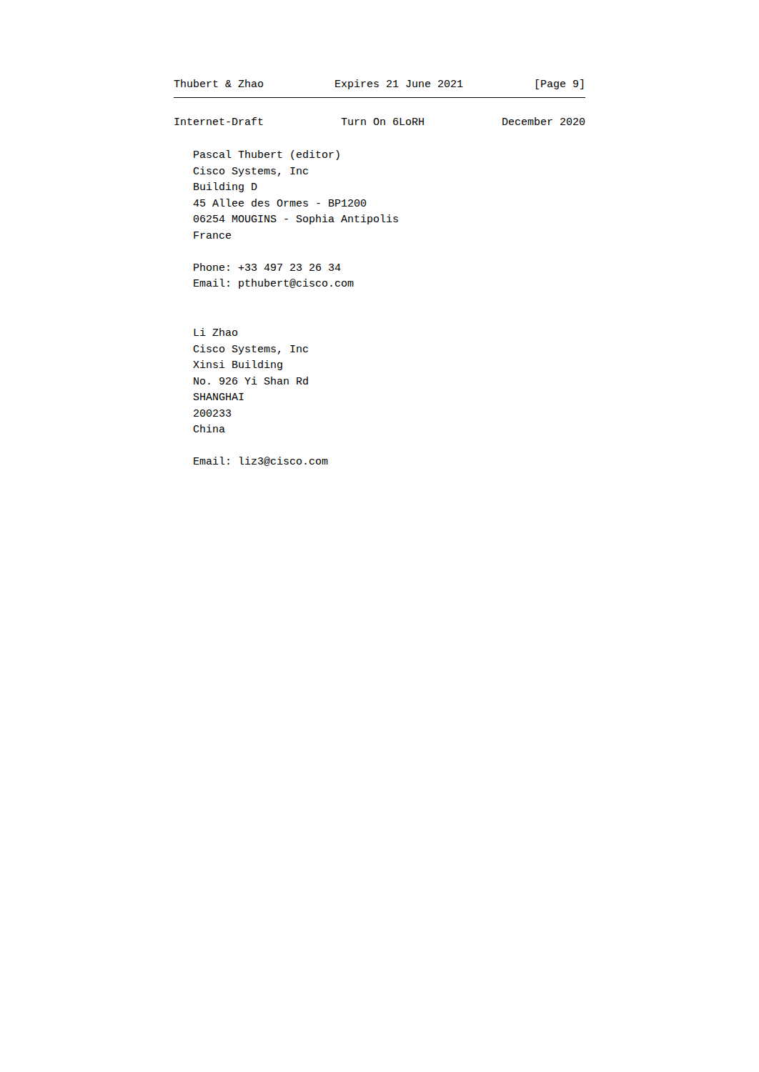Thubert & Zhao Expires 21 June 2021 [Page 9]
Internet-Draft Turn On 6LoRH December 2020
Pascal Thubert (editor)
Cisco Systems, Inc
Building D
45 Allee des Ormes - BP1200
06254 MOUGINS - Sophia Antipolis
France
Phone: +33 497 23 26 34
Email: pthubert@cisco.com
Li Zhao
Cisco Systems, Inc
Xinsi Building
No. 926 Yi Shan Rd
SHANGHAI
200233
China
Email: liz3@cisco.com